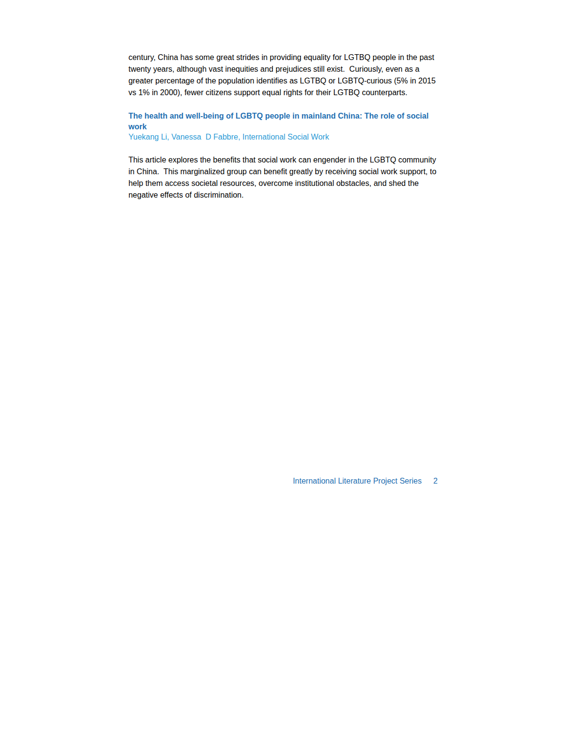century, China has some great strides in providing equality for LGTBQ people in the past twenty years, although vast inequities and prejudices still exist. Curiously, even as a greater percentage of the population identifies as LGTBQ or LGBTQ-curious (5% in 2015 vs 1% in 2000), fewer citizens support equal rights for their LGTBQ counterparts.
The health and well-being of LGBTQ people in mainland China: The role of social work
Yuekang Li, Vanessa D Fabbre, International Social Work
This article explores the benefits that social work can engender in the LGBTQ community in China. This marginalized group can benefit greatly by receiving social work support, to help them access societal resources, overcome institutional obstacles, and shed the negative effects of discrimination.
International Literature Project Series 2